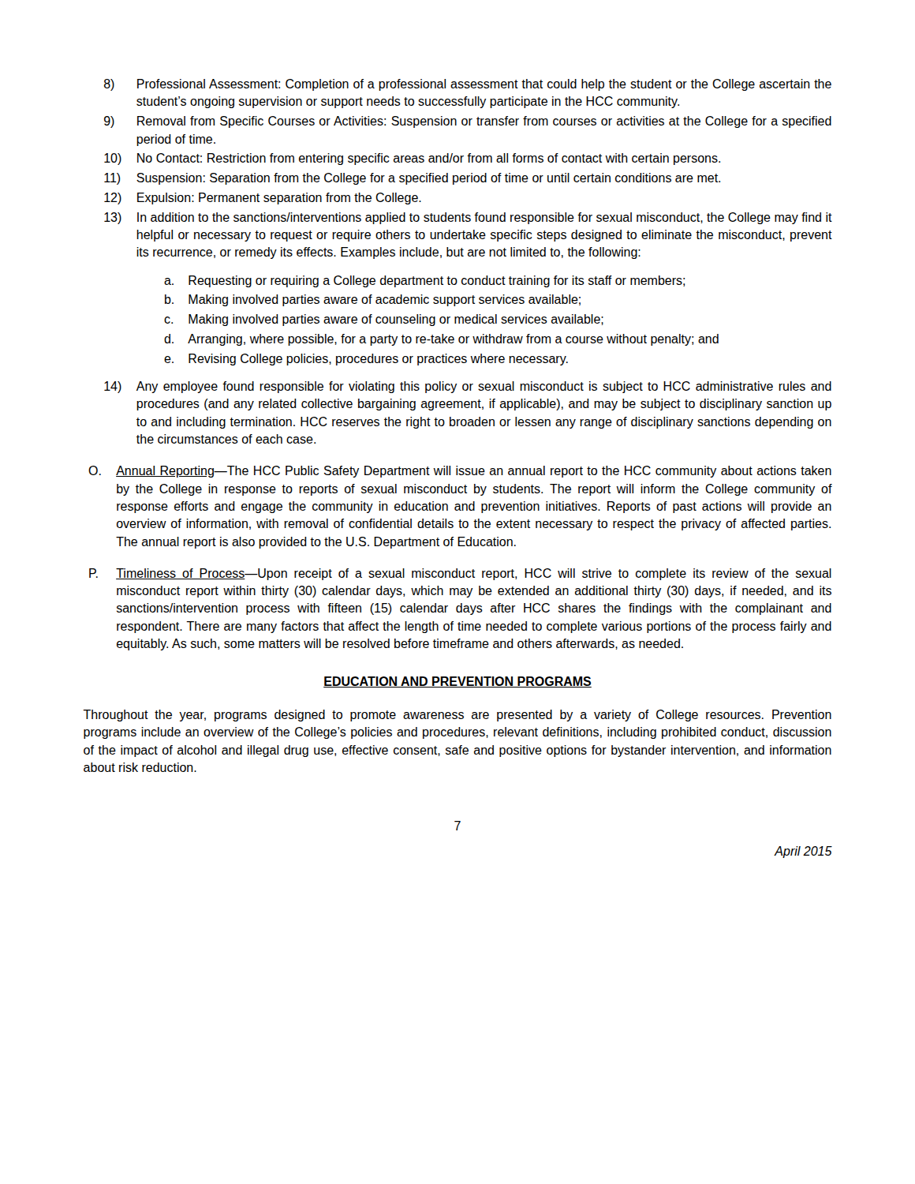8) Professional Assessment: Completion of a professional assessment that could help the student or the College ascertain the student’s ongoing supervision or support needs to successfully participate in the HCC community.
9) Removal from Specific Courses or Activities: Suspension or transfer from courses or activities at the College for a specified period of time.
10) No Contact: Restriction from entering specific areas and/or from all forms of contact with certain persons.
11) Suspension: Separation from the College for a specified period of time or until certain conditions are met.
12) Expulsion: Permanent separation from the College.
13) In addition to the sanctions/interventions applied to students found responsible for sexual misconduct, the College may find it helpful or necessary to request or require others to undertake specific steps designed to eliminate the misconduct, prevent its recurrence, or remedy its effects. Examples include, but are not limited to, the following:
a. Requesting or requiring a College department to conduct training for its staff or members;
b. Making involved parties aware of academic support services available;
c. Making involved parties aware of counseling or medical services available;
d. Arranging, where possible, for a party to re-take or withdraw from a course without penalty; and
e. Revising College policies, procedures or practices where necessary.
14) Any employee found responsible for violating this policy or sexual misconduct is subject to HCC administrative rules and procedures (and any related collective bargaining agreement, if applicable), and may be subject to disciplinary sanction up to and including termination. HCC reserves the right to broaden or lessen any range of disciplinary sanctions depending on the circumstances of each case.
O. Annual Reporting—The HCC Public Safety Department will issue an annual report to the HCC community about actions taken by the College in response to reports of sexual misconduct by students. The report will inform the College community of response efforts and engage the community in education and prevention initiatives. Reports of past actions will provide an overview of information, with removal of confidential details to the extent necessary to respect the privacy of affected parties. The annual report is also provided to the U.S. Department of Education.
P. Timeliness of Process—Upon receipt of a sexual misconduct report, HCC will strive to complete its review of the sexual misconduct report within thirty (30) calendar days, which may be extended an additional thirty (30) days, if needed, and its sanctions/intervention process with fifteen (15) calendar days after HCC shares the findings with the complainant and respondent. There are many factors that affect the length of time needed to complete various portions of the process fairly and equitably. As such, some matters will be resolved before timeframe and others afterwards, as needed.
EDUCATION AND PREVENTION PROGRAMS
Throughout the year, programs designed to promote awareness are presented by a variety of College resources. Prevention programs include an overview of the College’s policies and procedures, relevant definitions, including prohibited conduct, discussion of the impact of alcohol and illegal drug use, effective consent, safe and positive options for bystander intervention, and information about risk reduction.
7
April 2015